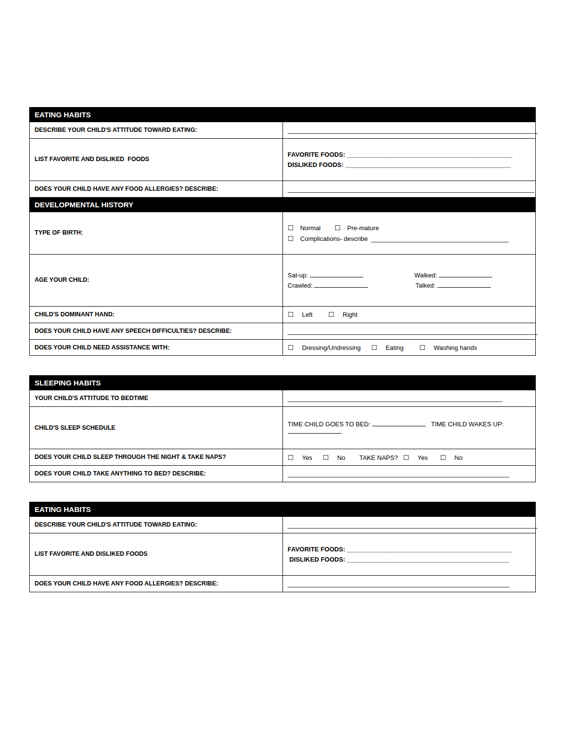| EATING HABITS | |
| DESCRIBE YOUR CHILD'S ATTITUDE TOWARD EATING: | _______________________________________________________________________ |
| LIST FAVORITE AND DISLIKED FOODS | FAVORITE FOODS: _______________________________________________ DISLIKED FOODS: _______________________________________________ |
| DOES YOUR CHILD HAVE ANY FOOD ALLERGIES? DESCRIBE: | ______________________________________________________________________ |
| DEVELOPMENTAL HISTORY | |
| TYPE OF BIRTH: | ☐ Normal ☐ Pre-mature ☐ Complications- describe _______________________________________ |
| AGE YOUR CHILD: | Sat-up: Walked: Crawled: Talked: |
| CHILD'S DOMINANT HAND: | ☐ Left ☐ Right |
| DOES YOUR CHILD HAVE ANY SPEECH DIFFICULTIES? DESCRIBE: | _______________________________________________________________________ |
| DOES YOUR CHILD NEED ASSISTANCE WITH: | ☐ Dressing/Undressing ☐ Eating ☐ Washing hands |
| SLEEPING HABITS | |
| YOUR CHILD'S ATTITUDE TO BEDTIME | _____________________________________________________________ |
| CHILD'S SLEEP SCHEDULE | TIME CHILD GOES TO BED: TIME CHILD WAKES UP: |
| DOES YOUR CHILD SLEEP THROUGH THE NIGHT & TAKE NAPS? | ☐ Yes ☐ No TAKE NAPS? ☐ Yes ☐ No |
| DOES YOUR CHILD TAKE ANYTHING TO BED? DESCRIBE: | _______________________________________________________________ |
| EATING HABITS | |
| DESCRIBE YOUR CHILD'S ATTITUDE TOWARD EATING: | _______________________________________________________________________ |
| LIST FAVORITE AND DISLIKED FOODS | FAVORITE FOODS: _______________________________________________ DISLIKED FOODS: ______________________________________________ |
| DOES YOUR CHILD HAVE ANY FOOD ALLERGIES? DESCRIBE: | _______________________________________________________________ |